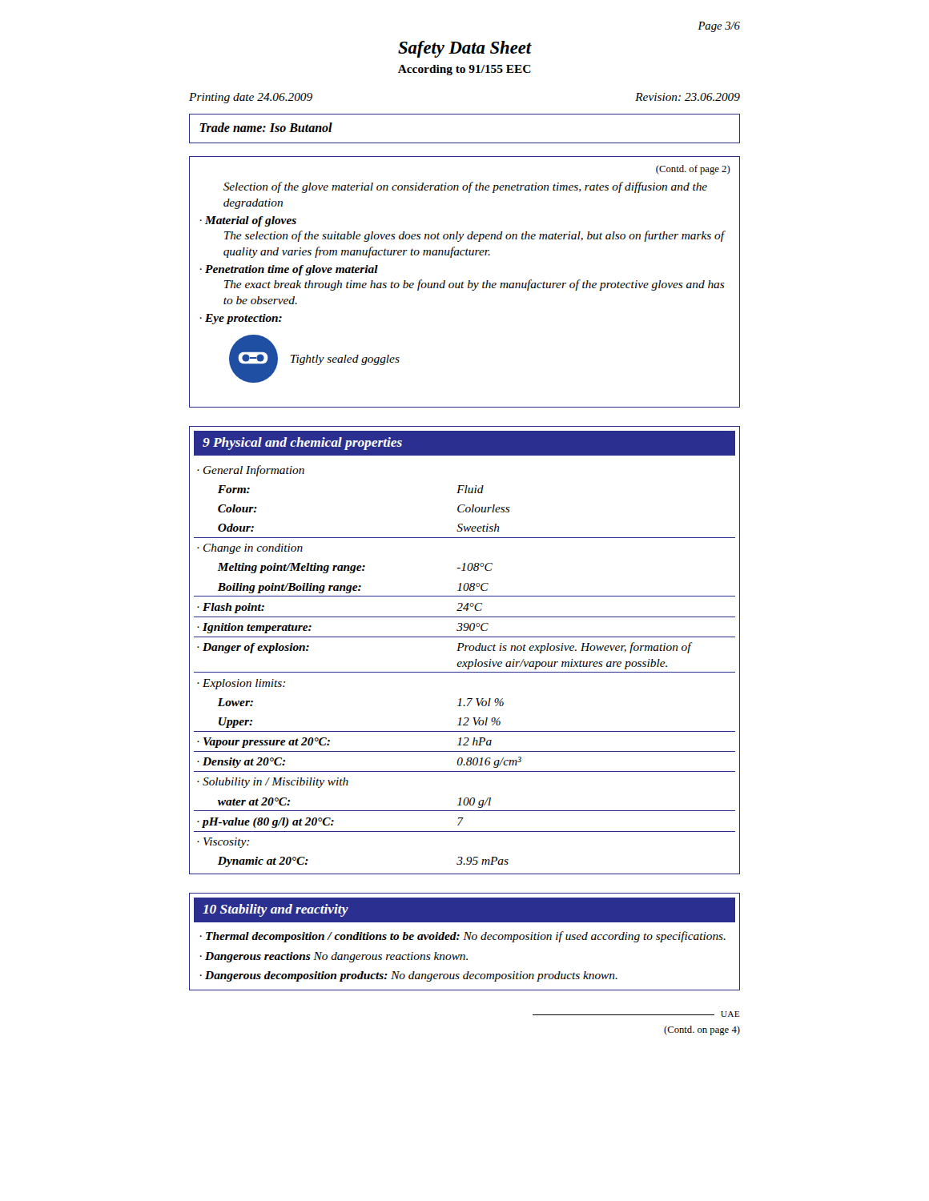Page 3/6
Safety Data Sheet
According to 91/155 EEC
Printing date 24.06.2009
Revision: 23.06.2009
Trade name: Iso Butanol
(Contd. of page 2)
Selection of the glove material on consideration of the penetration times, rates of diffusion and the degradation
· Material of gloves
The selection of the suitable gloves does not only depend on the material, but also on further marks of quality and varies from manufacturer to manufacturer.
· Penetration time of glove material
The exact break through time has to be found out by the manufacturer of the protective gloves and has to be observed.
· Eye protection:
Tightly sealed goggles
9 Physical and chemical properties
| · General Information | |
| Form: | Fluid |
| Colour: | Colourless |
| Odour: | Sweetish |
| · Change in condition | |
| Melting point/Melting range: | -108°C |
| Boiling point/Boiling range: | 108°C |
| · Flash point: | 24°C |
| · Ignition temperature: | 390°C |
| · Danger of explosion: | Product is not explosive. However, formation of explosive air/vapour mixtures are possible. |
| · Explosion limits: | |
| Lower: | 1.7 Vol % |
| Upper: | 12 Vol % |
| · Vapour pressure at 20°C: | 12 hPa |
| · Density at 20°C: | 0.8016 g/cm³ |
| · Solubility in / Miscibility with | |
| water at 20°C: | 100 g/l |
| · pH-value (80 g/l) at 20°C: | 7 |
| · Viscosity: | |
| Dynamic at 20°C: | 3.95 mPas |
10 Stability and reactivity
· Thermal decomposition / conditions to be avoided: No decomposition if used according to specifications.
· Dangerous reactions No dangerous reactions known.
· Dangerous decomposition products: No dangerous decomposition products known.
UAE
(Contd. on page 4)